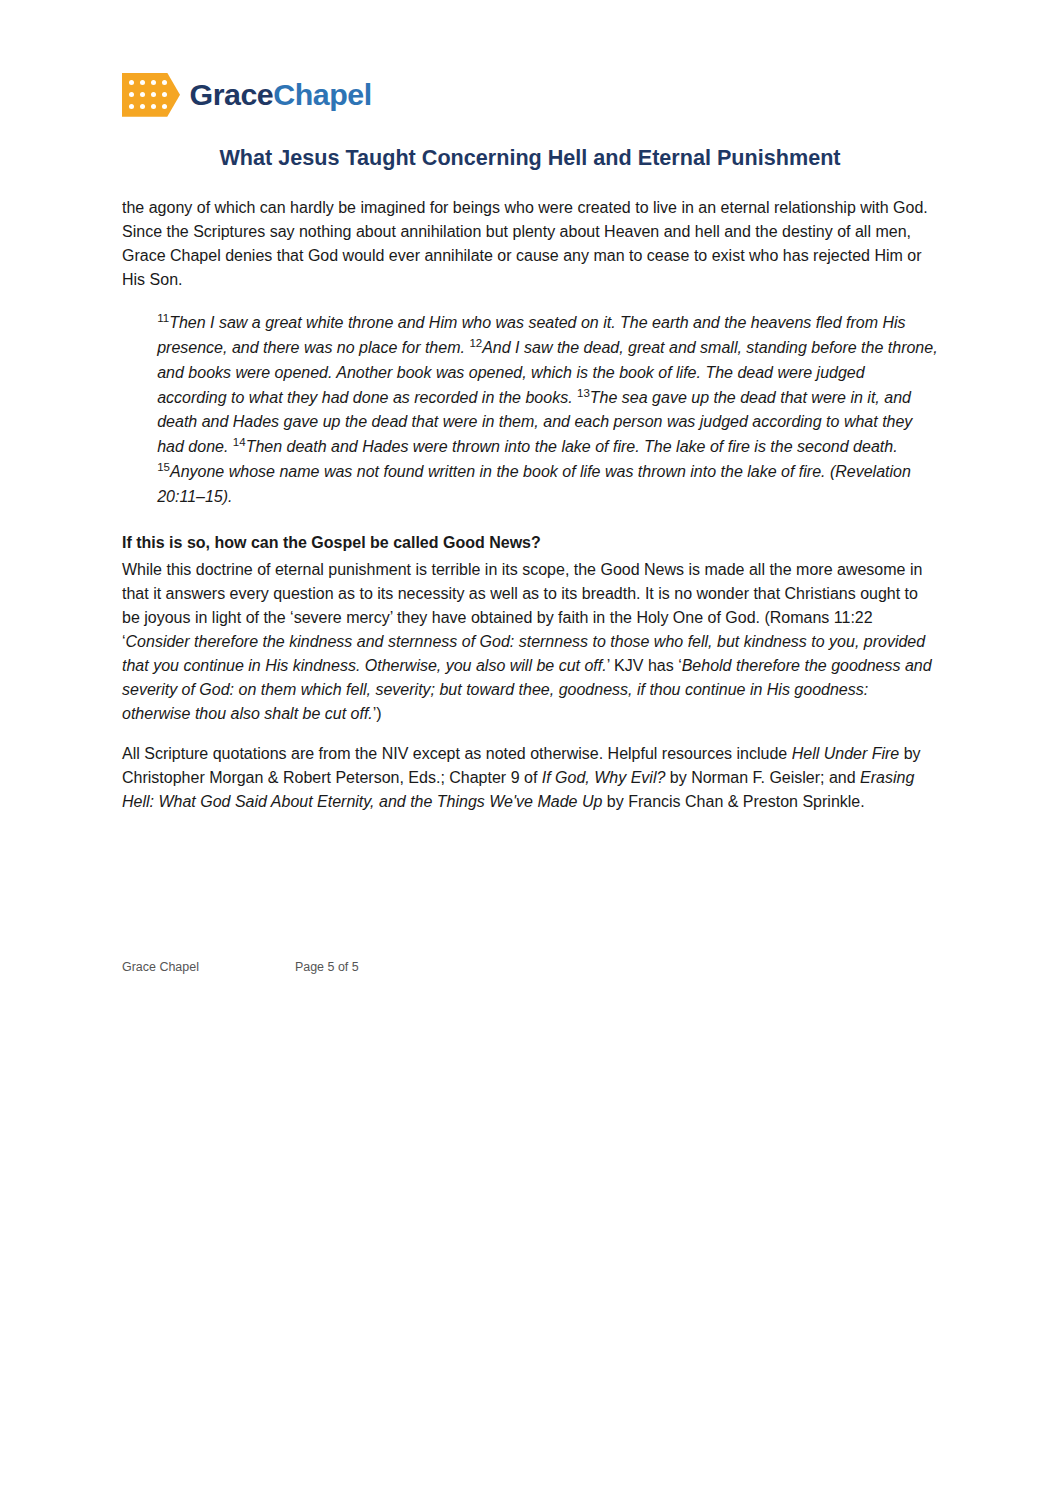Grace Chapel
What Jesus Taught Concerning Hell and Eternal Punishment
the agony of which can hardly be imagined for beings who were created to live in an eternal relationship with God. Since the Scriptures say nothing about annihilation but plenty about Heaven and hell and the destiny of all men, Grace Chapel denies that God would ever annihilate or cause any man to cease to exist who has rejected Him or His Son.
11Then I saw a great white throne and Him who was seated on it. The earth and the heavens fled from His presence, and there was no place for them. 12And I saw the dead, great and small, standing before the throne, and books were opened. Another book was opened, which is the book of life. The dead were judged according to what they had done as recorded in the books. 13The sea gave up the dead that were in it, and death and Hades gave up the dead that were in them, and each person was judged according to what they had done. 14Then death and Hades were thrown into the lake of fire. The lake of fire is the second death. 15Anyone whose name was not found written in the book of life was thrown into the lake of fire. (Revelation 20:11–15).
If this is so, how can the Gospel be called Good News?
While this doctrine of eternal punishment is terrible in its scope, the Good News is made all the more awesome in that it answers every question as to its necessity as well as to its breadth. It is no wonder that Christians ought to be joyous in light of the ‘severe mercy’ they have obtained by faith in the Holy One of God. (Romans 11:22 ‘Consider therefore the kindness and sternness of God: sternness to those who fell, but kindness to you, provided that you continue in His kindness. Otherwise, you also will be cut off.’ KJV has ‘Behold therefore the goodness and severity of God: on them which fell, severity; but toward thee, goodness, if thou continue in His goodness: otherwise thou also shalt be cut off.’)
All Scripture quotations are from the NIV except as noted otherwise. Helpful resources include Hell Under Fire by Christopher Morgan & Robert Peterson, Eds.; Chapter 9 of If God, Why Evil? by Norman F. Geisler; and Erasing Hell: What God Said About Eternity, and the Things We've Made Up by Francis Chan & Preston Sprinkle.
Grace Chapel Page 5 of 5